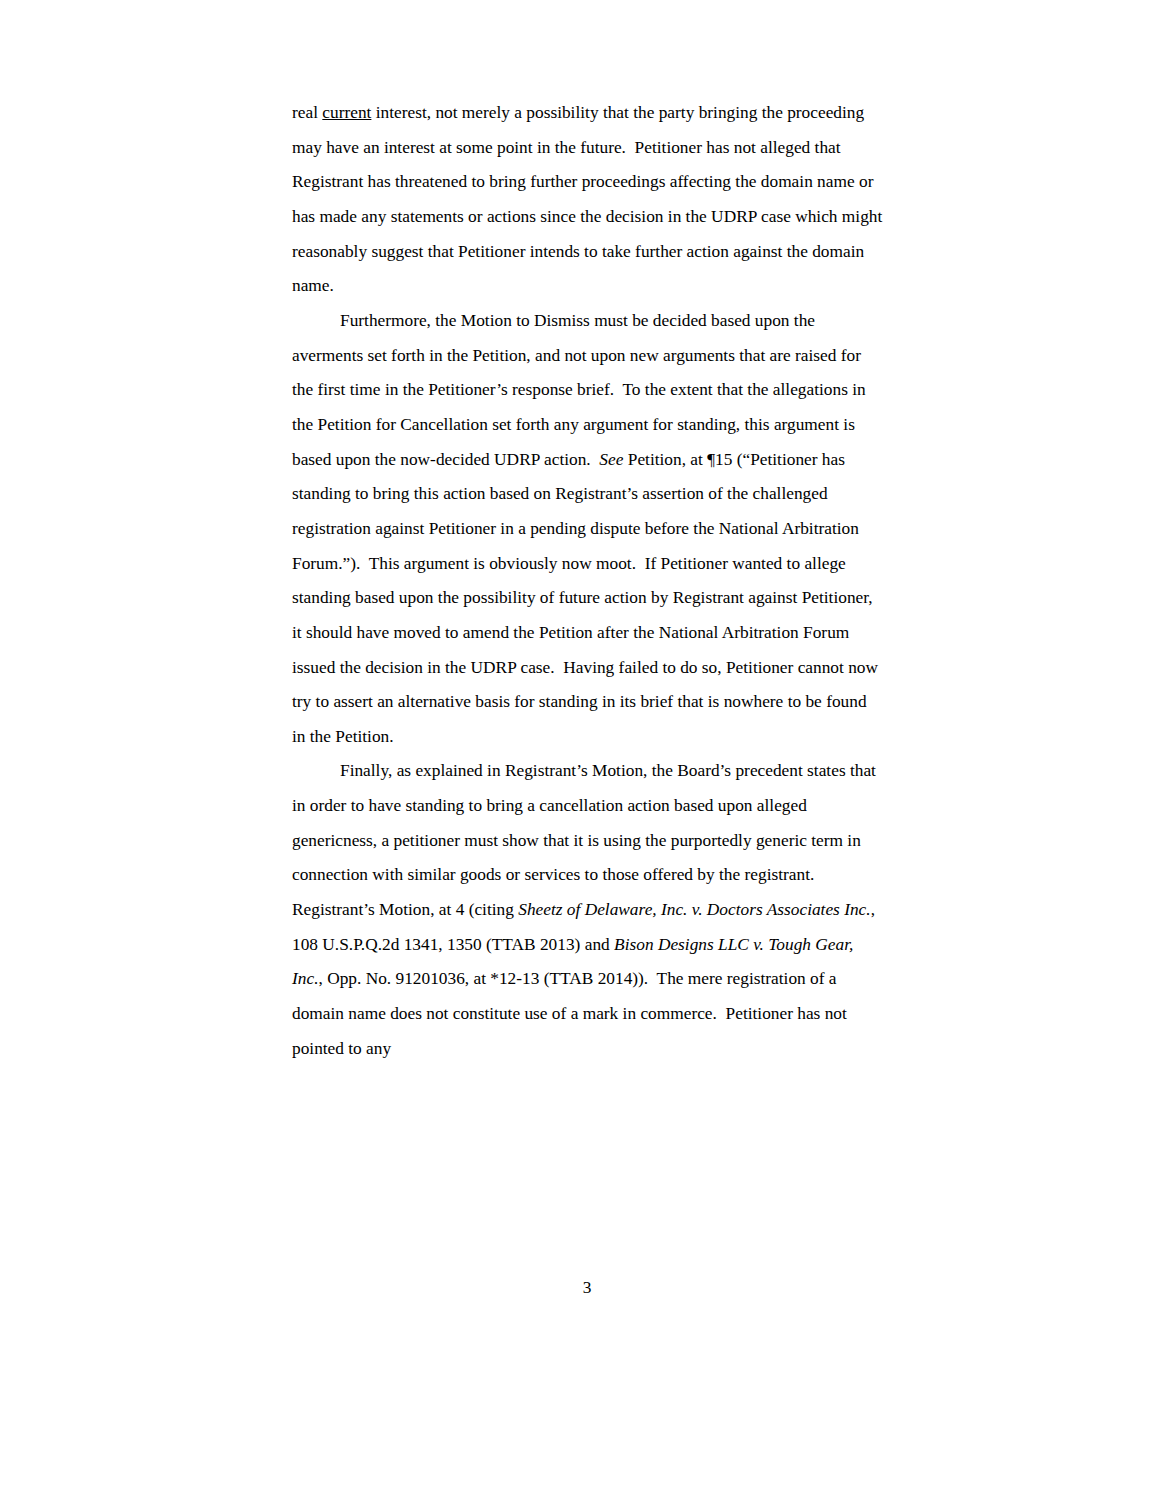real current interest, not merely a possibility that the party bringing the proceeding may have an interest at some point in the future. Petitioner has not alleged that Registrant has threatened to bring further proceedings affecting the domain name or has made any statements or actions since the decision in the UDRP case which might reasonably suggest that Petitioner intends to take further action against the domain name.
Furthermore, the Motion to Dismiss must be decided based upon the averments set forth in the Petition, and not upon new arguments that are raised for the first time in the Petitioner’s response brief. To the extent that the allegations in the Petition for Cancellation set forth any argument for standing, this argument is based upon the now-decided UDRP action. See Petition, at ¶15 (“Petitioner has standing to bring this action based on Registrant’s assertion of the challenged registration against Petitioner in a pending dispute before the National Arbitration Forum.”). This argument is obviously now moot. If Petitioner wanted to allege standing based upon the possibility of future action by Registrant against Petitioner, it should have moved to amend the Petition after the National Arbitration Forum issued the decision in the UDRP case. Having failed to do so, Petitioner cannot now try to assert an alternative basis for standing in its brief that is nowhere to be found in the Petition.
Finally, as explained in Registrant’s Motion, the Board’s precedent states that in order to have standing to bring a cancellation action based upon alleged genericness, a petitioner must show that it is using the purportedly generic term in connection with similar goods or services to those offered by the registrant. Registrant’s Motion, at 4 (citing Sheetz of Delaware, Inc. v. Doctors Associates Inc., 108 U.S.P.Q.2d 1341, 1350 (TTAB 2013) and Bison Designs LLC v. Tough Gear, Inc., Opp. No. 91201036, at *12-13 (TTAB 2014)). The mere registration of a domain name does not constitute use of a mark in commerce. Petitioner has not pointed to any
3